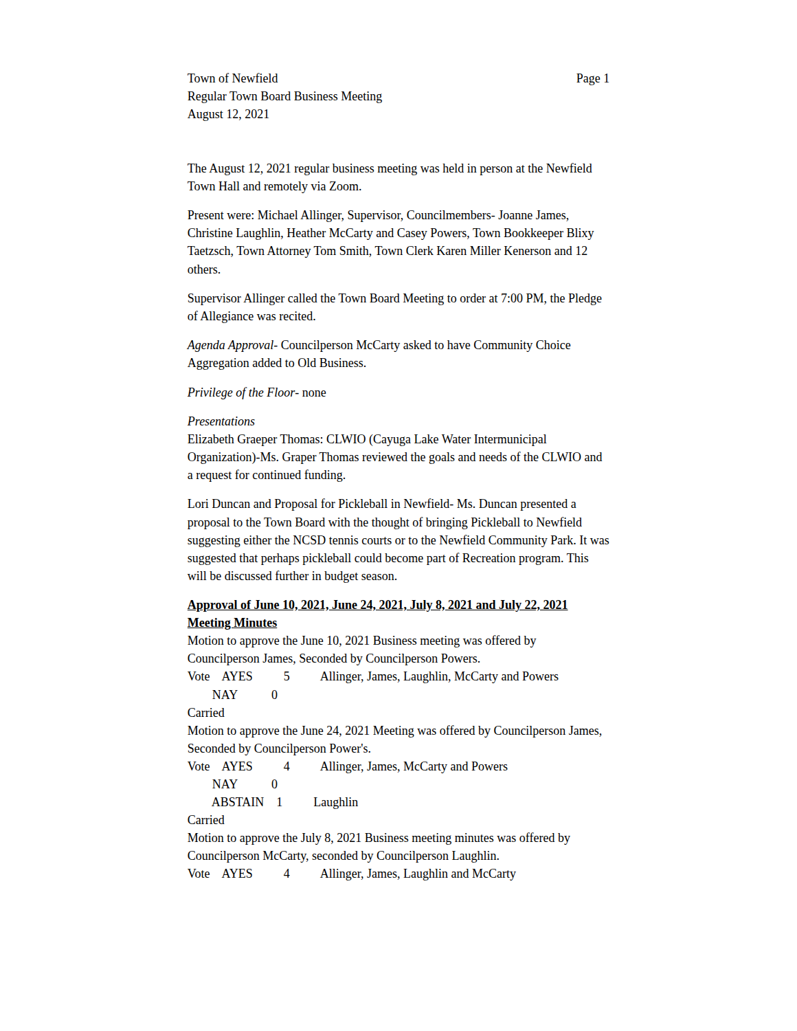Page 1
Town of Newfield
Regular Town Board Business Meeting
August 12, 2021
The August 12, 2021 regular business meeting was held in person at the Newfield Town Hall and remotely via Zoom.
Present were: Michael Allinger, Supervisor, Councilmembers- Joanne James, Christine Laughlin, Heather McCarty and Casey Powers, Town Bookkeeper Blixy Taetzsch, Town Attorney Tom Smith, Town Clerk Karen Miller Kenerson and 12 others.
Supervisor Allinger called the Town Board Meeting to order at 7:00 PM, the Pledge of Allegiance was recited.
Agenda Approval- Councilperson McCarty asked to have Community Choice Aggregation added to Old Business.
Privilege of the Floor- none
Presentations
Elizabeth Graeper Thomas: CLWIO (Cayuga Lake Water Intermunicipal Organization)-Ms. Graper Thomas reviewed the goals and needs of the CLWIO and a request for continued funding.
Lori Duncan and Proposal for Pickleball in Newfield- Ms. Duncan presented a proposal to the Town Board with the thought of bringing Pickleball to Newfield suggesting either the NCSD tennis courts or to the Newfield Community Park. It was suggested that perhaps pickleball could become part of Recreation program. This will be discussed further in budget season.
Approval of June 10, 2021, June 24, 2021, July 8, 2021 and July 22, 2021 Meeting Minutes
Motion to approve the June 10, 2021 Business meeting was offered by Councilperson James, Seconded by Councilperson Powers.
Vote AYES 5 Allinger, James, Laughlin, McCarty and Powers
NAY 0
Carried
Motion to approve the June 24, 2021 Meeting was offered by Councilperson James, Seconded by Councilperson Power's.
Vote AYES 4 Allinger, James, McCarty and Powers
NAY 0
ABSTAIN 1 Laughlin
Carried
Motion to approve the July 8, 2021 Business meeting minutes was offered by Councilperson McCarty, seconded by Councilperson Laughlin.
Vote AYES 4 Allinger, James, Laughlin and McCarty